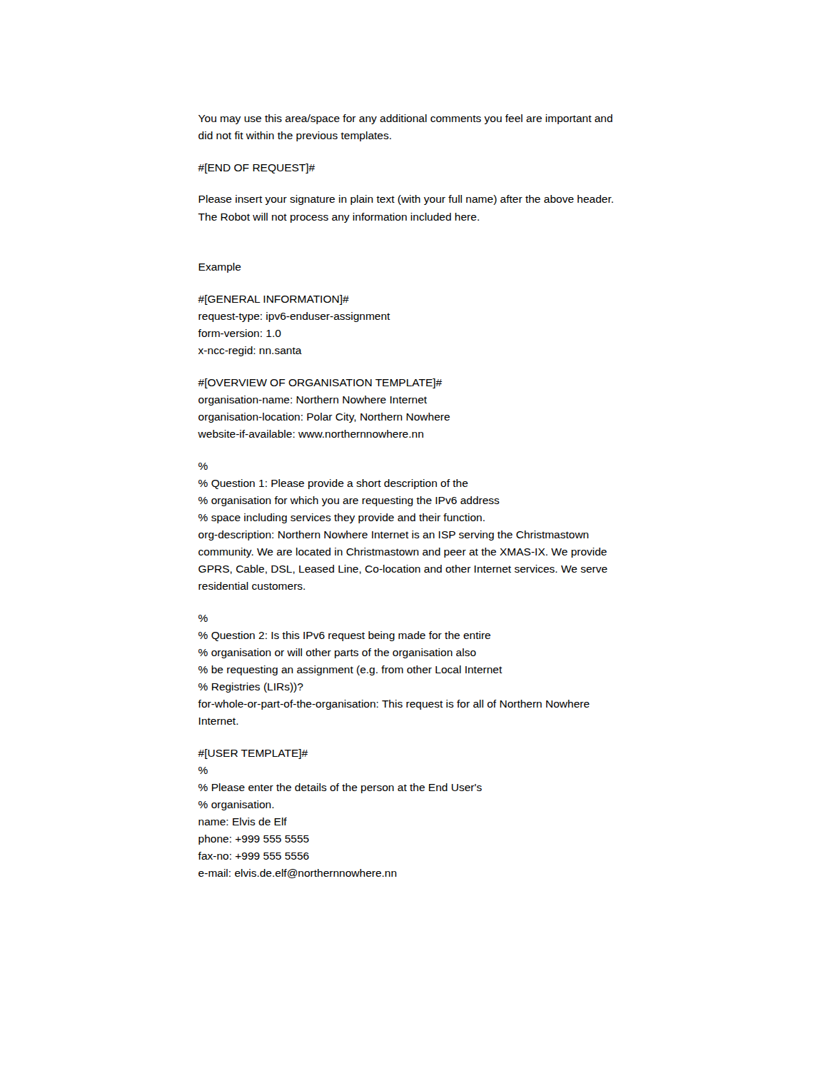You may use this area/space for any additional comments you feel are important and did not fit within the previous templates.
#[END OF REQUEST]#
Please insert your signature in plain text (with your full name) after the above header. The Robot will not process any information included here.
Example
#[GENERAL INFORMATION]#
request-type: ipv6-enduser-assignment
form-version: 1.0
x-ncc-regid: nn.santa
#[OVERVIEW OF ORGANISATION TEMPLATE]#
organisation-name: Northern Nowhere Internet
organisation-location: Polar City, Northern Nowhere
website-if-available: www.northernnowhere.nn
%
% Question 1: Please provide a short description of the
% organisation for which you are requesting the IPv6 address
% space including services they provide and their function.
org-description: Northern Nowhere Internet is an ISP serving the Christmastown community. We are located in Christmastown and peer at the XMAS-IX. We provide GPRS, Cable, DSL, Leased Line, Co-location and other Internet services. We serve residential customers.
%
% Question 2: Is this IPv6 request being made for the entire
% organisation or will other parts of the organisation also
% be requesting an assignment (e.g. from other Local Internet
% Registries (LIRs))?
for-whole-or-part-of-the-organisation: This request is for all of Northern Nowhere Internet.
#[USER TEMPLATE]#
%
% Please enter the details of the person at the End User's
% organisation.
name: Elvis de Elf
phone: +999 555 5555
fax-no: +999 555 5556
e-mail: elvis.de.elf@northernnowhere.nn